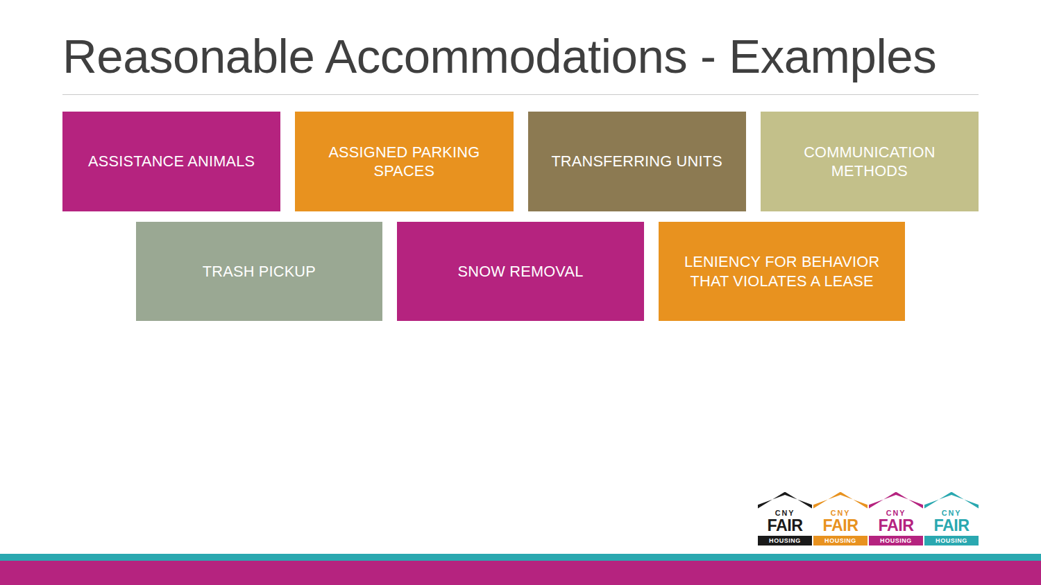Reasonable Accommodations - Examples
Assistance Animals
Assigned Parking Spaces
Transferring Units
Communication Methods
Trash Pickup
Snow Removal
Leniency for behavior that violates a lease
CNY
FAIR
HOUSING
CNY
FAIR
HOUSING
CNY
FAIR
HOUSING
CNY
FAIR
HOUSING